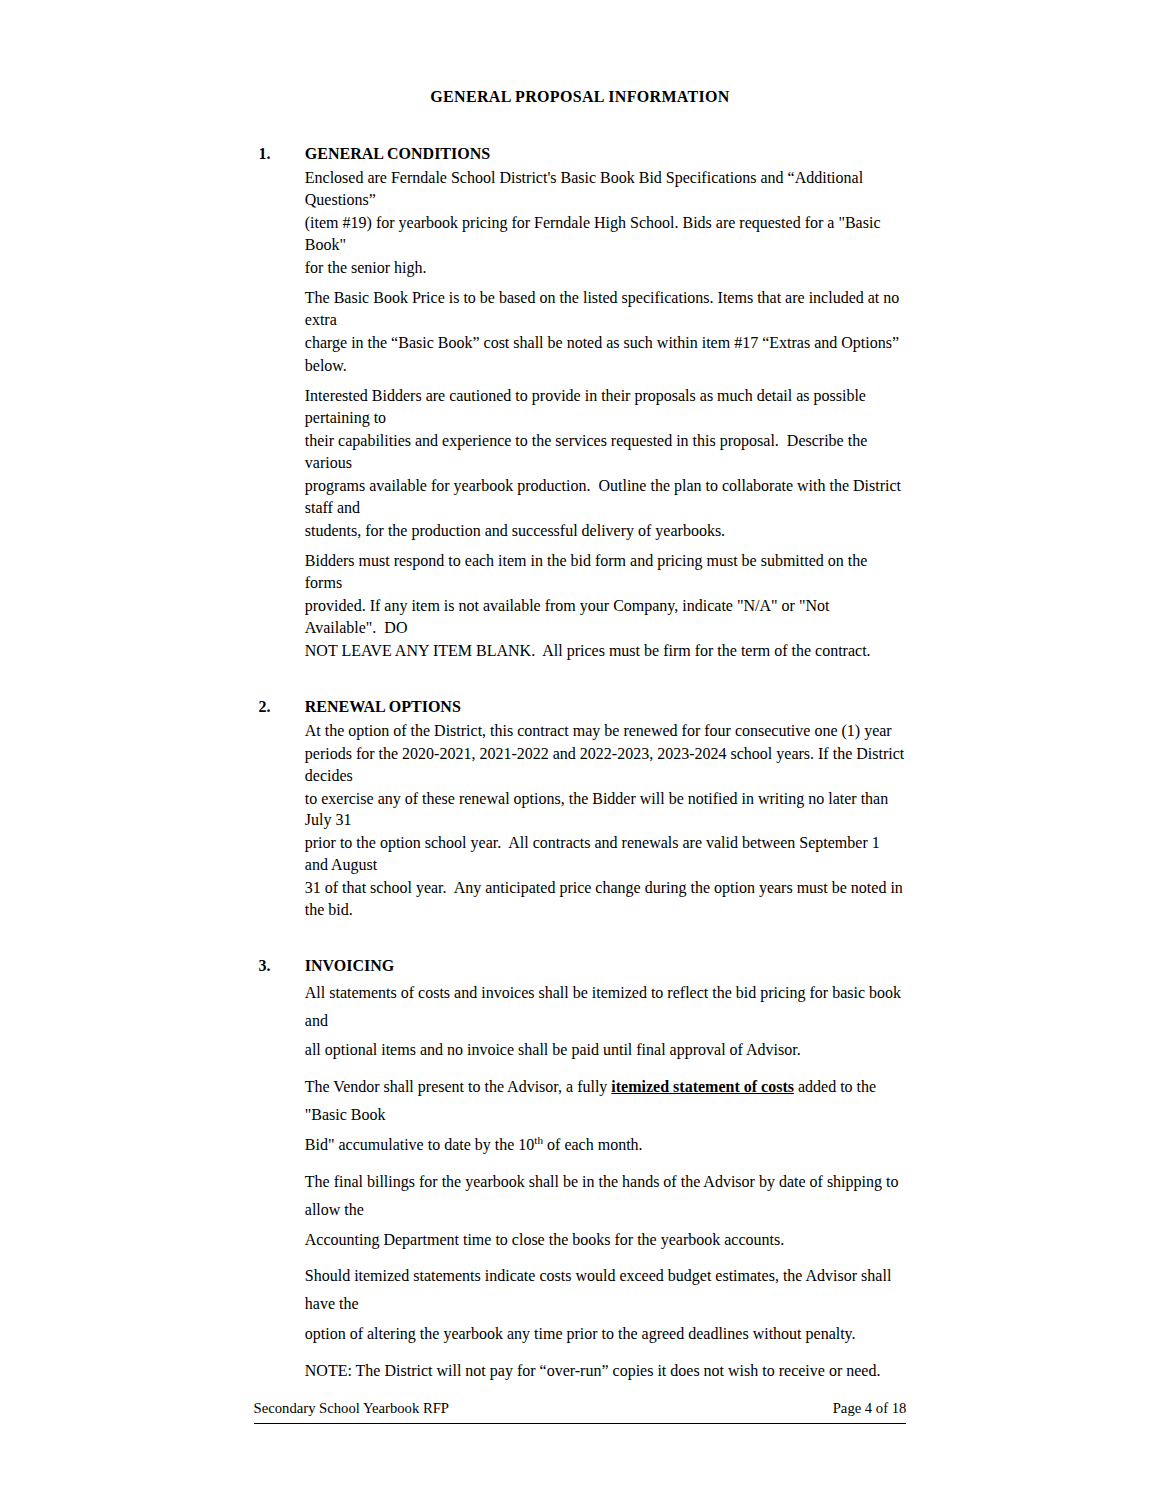GENERAL PROPOSAL INFORMATION
1.
GENERAL CONDITIONS
Enclosed are Ferndale School District's Basic Book Bid Specifications and “Additional Questions”
(item #19) for yearbook pricing for Ferndale High School. Bids are requested for a "Basic Book"
for the senior high.
The Basic Book Price is to be based on the listed specifications. Items that are included at no extra
charge in the “Basic Book” cost shall be noted as such within item #17 “Extras and Options”
below.
Interested Bidders are cautioned to provide in their proposals as much detail as possible pertaining to
their capabilities and experience to the services requested in this proposal. Describe the various
programs available for yearbook production. Outline the plan to collaborate with the District staff and
students, for the production and successful delivery of yearbooks.
Bidders must respond to each item in the bid form and pricing must be submitted on the forms
provided. If any item is not available from your Company, indicate "N/A" or "Not Available". DO
NOT LEAVE ANY ITEM BLANK. All prices must be firm for the term of the contract.
2.
RENEWAL OPTIONS
At the option of the District, this contract may be renewed for four consecutive one (1) year
periods for the 2020-2021, 2021-2022 and 2022-2023, 2023-2024 school years. If the District decides
to exercise any of these renewal options, the Bidder will be notified in writing no later than July 31
prior to the option school year. All contracts and renewals are valid between September 1 and August
31 of that school year. Any anticipated price change during the option years must be noted in the bid.
3.
INVOICING
All statements of costs and invoices shall be itemized to reflect the bid pricing for basic book and
all optional items and no invoice shall be paid until final approval of Advisor.
The Vendor shall present to the Advisor, a fully itemized statement of costs added to the "Basic Book
Bid" accumulative to date by the 10th of each month.
The final billings for the yearbook shall be in the hands of the Advisor by date of shipping to allow the
Accounting Department time to close the books for the yearbook accounts.
Should itemized statements indicate costs would exceed budget estimates, the Advisor shall have the
option of altering the yearbook any time prior to the agreed deadlines without penalty.
NOTE: The District will not pay for “over-run” copies it does not wish to receive or need.
Secondary School Yearbook RFP Page 4 of 18